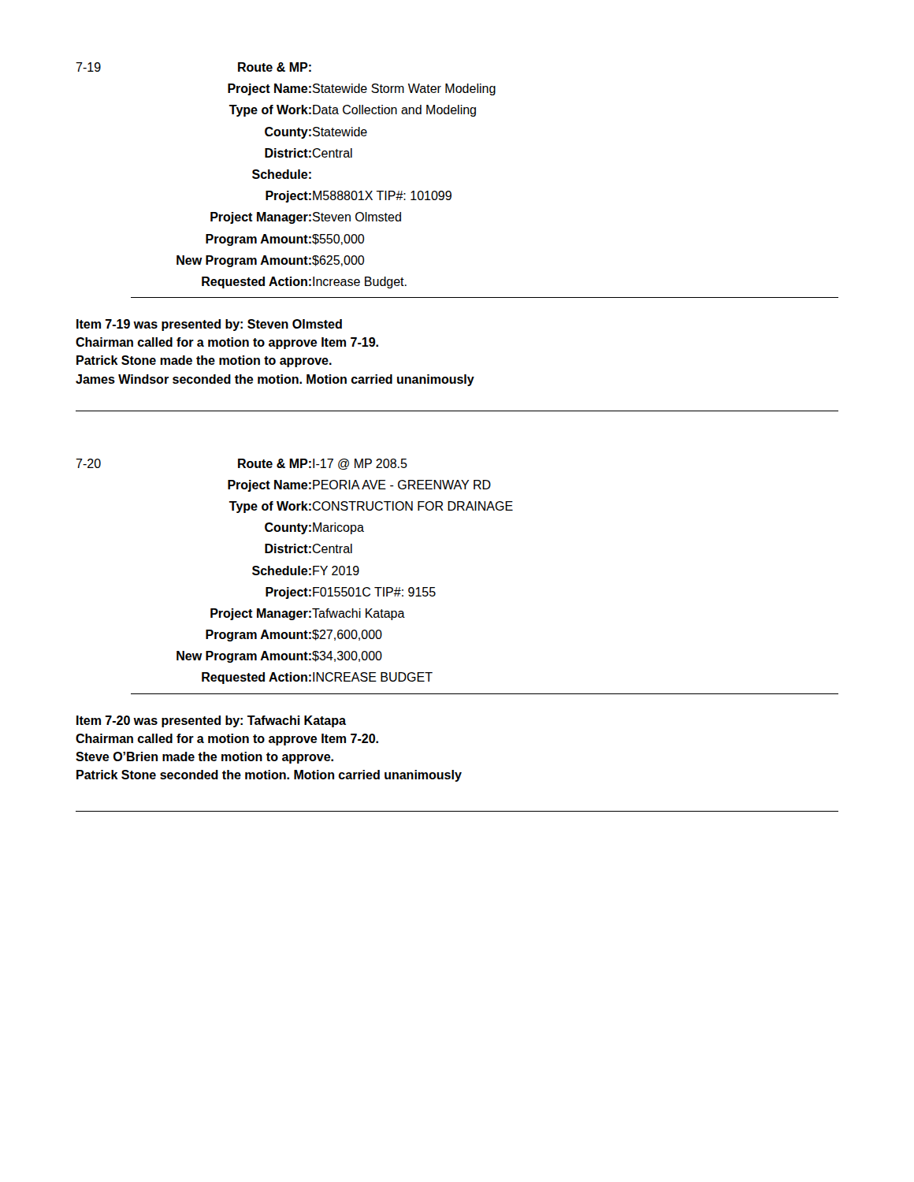7-19
| Route & MP: | |
| Project Name: | Statewide Storm Water Modeling |
| Type of Work: | Data Collection and Modeling |
| County: | Statewide |
| District: | Central |
| Schedule: | |
| Project: | M588801X TIP#: 101099 |
| Project Manager: | Steven Olmsted |
| Program Amount: | $550,000 |
| New Program Amount: | $625,000 |
| Requested Action: | Increase Budget. |
Item 7-19 was presented by: Steven Olmsted
Chairman called for a motion to approve Item 7-19.
Patrick Stone made the motion to approve.
James Windsor seconded the motion. Motion carried unanimously
7-20
| Route & MP: | I-17 @ MP 208.5 |
| Project Name: | PEORIA AVE - GREENWAY RD |
| Type of Work: | CONSTRUCTION FOR DRAINAGE |
| County: | Maricopa |
| District: | Central |
| Schedule: | FY 2019 |
| Project: | F015501C TIP#: 9155 |
| Project Manager: | Tafwachi Katapa |
| Program Amount: | $27,600,000 |
| New Program Amount: | $34,300,000 |
| Requested Action: | INCREASE BUDGET |
Item 7-20 was presented by: Tafwachi Katapa
Chairman called for a motion to approve Item 7-20.
Steve O’Brien made the motion to approve.
Patrick Stone seconded the motion. Motion carried unanimously